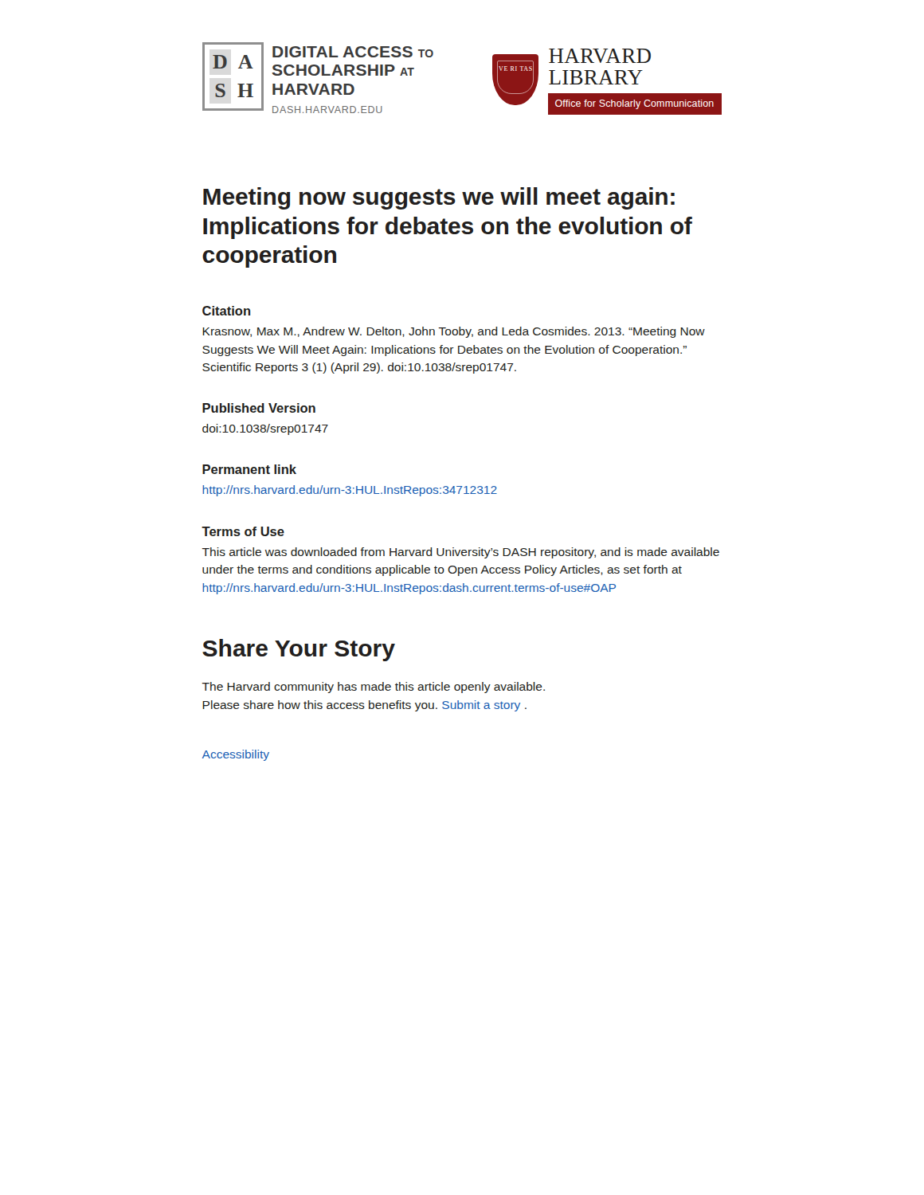DA SH
DIGITAL ACCESS TO
SCHOLARSHIP AT HARVARD
DASH.HARVARD.EDU
HARVARD LIBRARY
Office for Scholarly Communication
Meeting now suggests we will meet again: Implications for debates on the evolution of cooperation
Citation
Krasnow, Max M., Andrew W. Delton, John Tooby, and Leda Cosmides. 2013. “Meeting Now Suggests We Will Meet Again: Implications for Debates on the Evolution of Cooperation.” Scientific Reports 3 (1) (April 29). doi:10.1038/srep01747.
Published Version
doi:10.1038/srep01747
Permanent link
http://nrs.harvard.edu/urn-3:HUL.InstRepos:34712312
Terms of Use
This article was downloaded from Harvard University’s DASH repository, and is made available under the terms and conditions applicable to Open Access Policy Articles, as set forth at http://nrs.harvard.edu/urn-3:HUL.InstRepos:dash.current.terms-of-use#OAP
Share Your Story
The Harvard community has made this article openly available.
Please share how this access benefits you. Submit a story .
Accessibility